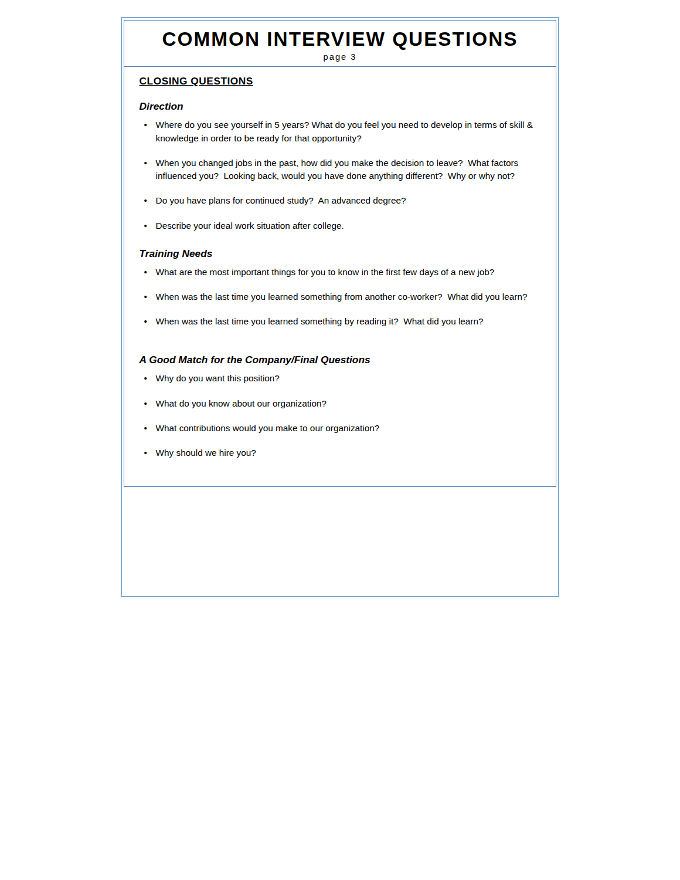COMMON INTERVIEW QUESTIONS
page 3
CLOSING QUESTIONS
Direction
Where do you see yourself in 5 years? What do you feel you need to develop in terms of skill & knowledge in order to be ready for that opportunity?
When you changed jobs in the past, how did you make the decision to leave? What factors influenced you? Looking back, would you have done anything different? Why or why not?
Do you have plans for continued study? An advanced degree?
Describe your ideal work situation after college.
Training Needs
What are the most important things for you to know in the first few days of a new job?
When was the last time you learned something from another co-worker? What did you learn?
When was the last time you learned something by reading it? What did you learn?
A Good Match for the Company/Final Questions
Why do you want this position?
What do you know about our organization?
What contributions would you make to our organization?
Why should we hire you?